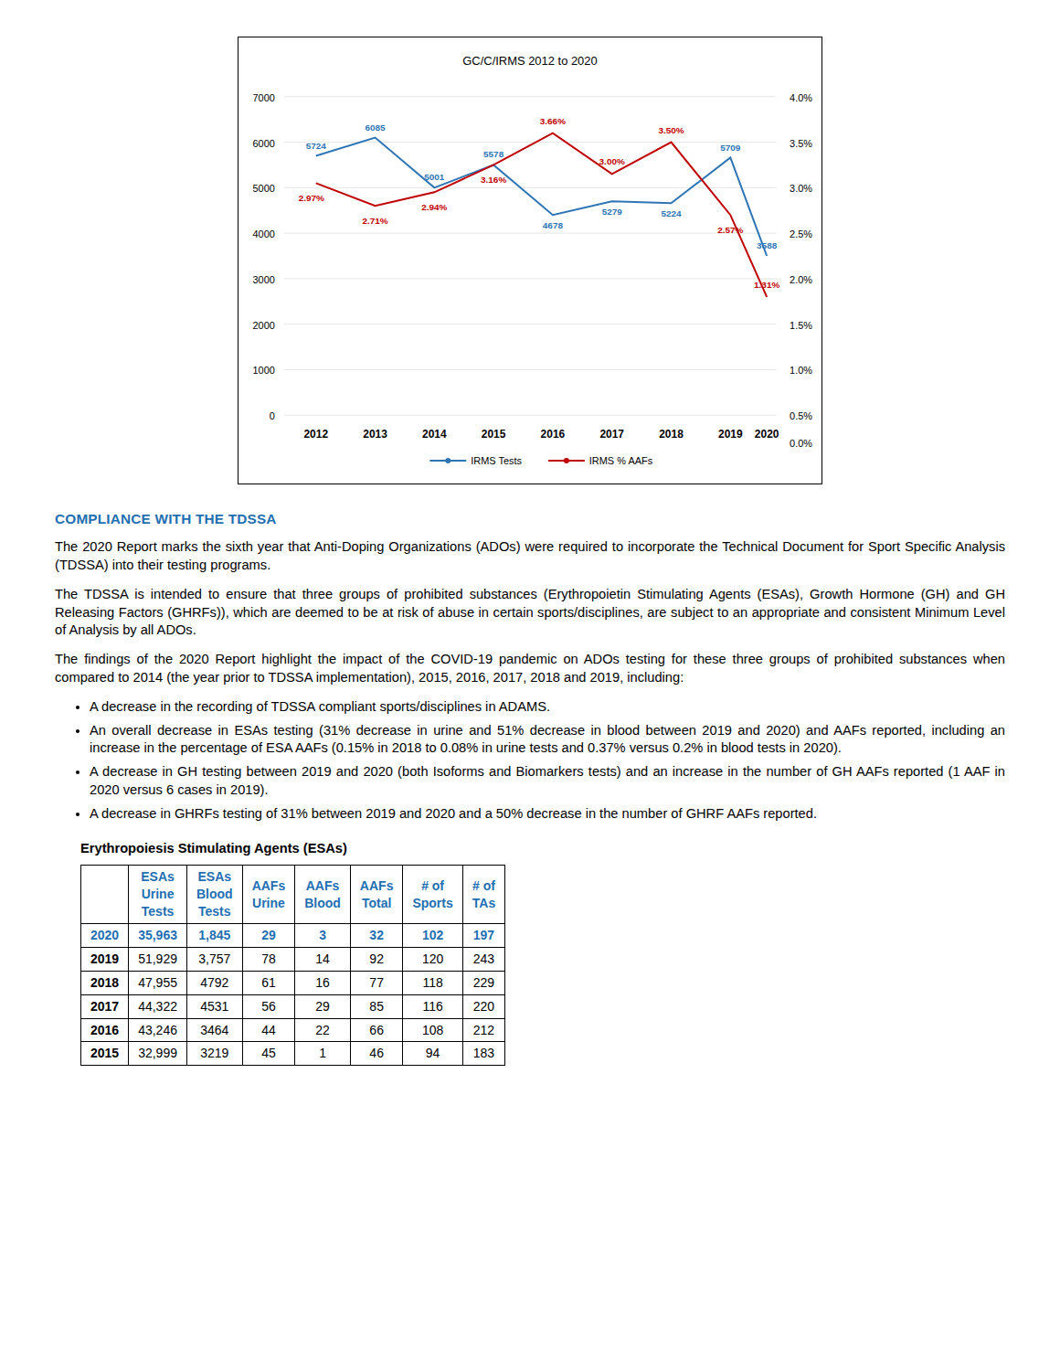COMPLIANCE WITH THE TDSSA
The 2020 Report marks the sixth year that Anti-Doping Organizations (ADOs) were required to incorporate the Technical Document for Sport Specific Analysis (TDSSA) into their testing programs.
The TDSSA is intended to ensure that three groups of prohibited substances (Erythropoietin Stimulating Agents (ESAs), Growth Hormone (GH) and GH Releasing Factors (GHRFs)), which are deemed to be at risk of abuse in certain sports/disciplines, are subject to an appropriate and consistent Minimum Level of Analysis by all ADOs.
The findings of the 2020 Report highlight the impact of the COVID-19 pandemic on ADOs testing for these three groups of prohibited substances when compared to 2014 (the year prior to TDSSA implementation), 2015, 2016, 2017, 2018 and 2019, including:
A decrease in the recording of TDSSA compliant sports/disciplines in ADAMS.
An overall decrease in ESAs testing (31% decrease in urine and 51% decrease in blood between 2019 and 2020) and AAFs reported, including an increase in the percentage of ESA AAFs (0.15% in 2018 to 0.08% in urine tests and 0.37% versus 0.2% in blood tests in 2020).
A decrease in GH testing between 2019 and 2020 (both Isoforms and Biomarkers tests) and an increase in the number of GH AAFs reported (1 AAF in 2020 versus 6 cases in 2019).
A decrease in GHRFs testing of 31% between 2019 and 2020 and a 50% decrease in the number of GHRF AAFs reported.
Erythropoiesis Stimulating Agents (ESAs)
| | ESAs Urine Tests | ESAs Blood Tests | AAFs Urine | AAFs Blood | AAFs Total | # of Sports | # of TAs |
| --- | --- | --- | --- | --- | --- | --- | --- |
| 2020 | 35,963 | 1,845 | 29 | 3 | 32 | 102 | 197 |
| 2019 | 51,929 | 3,757 | 78 | 14 | 92 | 120 | 243 |
| 2018 | 47,955 | 4792 | 61 | 16 | 77 | 118 | 229 |
| 2017 | 44,322 | 4531 | 56 | 29 | 85 | 116 | 220 |
| 2016 | 43,246 | 3464 | 44 | 22 | 66 | 108 | 212 |
| 2015 | 32,999 | 3219 | 45 | 1 | 46 | 94 | 183 |